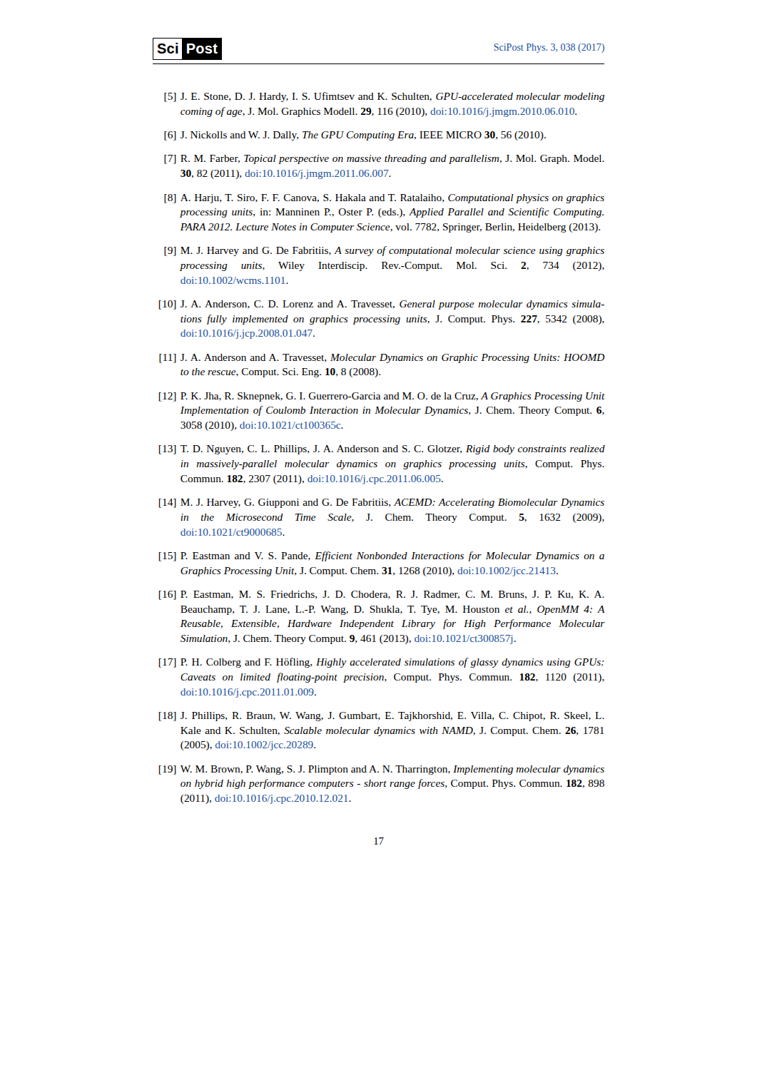Sci Post
SciPost Phys. 3, 038 (2017)
[5] J. E. Stone, D. J. Hardy, I. S. Ufimtsev and K. Schulten, GPU-accelerated molecular modeling coming of age, J. Mol. Graphics Modell. 29, 116 (2010), doi:10.1016/j.jmgm.2010.06.010.
[6] J. Nickolls and W. J. Dally, The GPU Computing Era, IEEE MICRO 30, 56 (2010).
[7] R. M. Farber, Topical perspective on massive threading and parallelism, J. Mol. Graph. Model. 30, 82 (2011), doi:10.1016/j.jmgm.2011.06.007.
[8] A. Harju, T. Siro, F. F. Canova, S. Hakala and T. Ratalaiho, Computational physics on graphics processing units, in: Manninen P., Oster P. (eds.), Applied Parallel and Scientific Computing. PARA 2012. Lecture Notes in Computer Science, vol. 7782, Springer, Berlin, Heidelberg (2013).
[9] M. J. Harvey and G. De Fabritiis, A survey of computational molecular science using graphics processing units, Wiley Interdiscip. Rev.-Comput. Mol. Sci. 2, 734 (2012), doi:10.1002/wcms.1101.
[10] J. A. Anderson, C. D. Lorenz and A. Travesset, General purpose molecular dynamics simulations fully implemented on graphics processing units, J. Comput. Phys. 227, 5342 (2008), doi:10.1016/j.jcp.2008.01.047.
[11] J. A. Anderson and A. Travesset, Molecular Dynamics on Graphic Processing Units: HOOMD to the rescue, Comput. Sci. Eng. 10, 8 (2008).
[12] P. K. Jha, R. Sknepnek, G. I. Guerrero-Garcia and M. O. de la Cruz, A Graphics Processing Unit Implementation of Coulomb Interaction in Molecular Dynamics, J. Chem. Theory Comput. 6, 3058 (2010), doi:10.1021/ct100365c.
[13] T. D. Nguyen, C. L. Phillips, J. A. Anderson and S. C. Glotzer, Rigid body constraints realized in massively-parallel molecular dynamics on graphics processing units, Comput. Phys. Commun. 182, 2307 (2011), doi:10.1016/j.cpc.2011.06.005.
[14] M. J. Harvey, G. Giupponi and G. De Fabritiis, ACEMD: Accelerating Biomolecular Dynamics in the Microsecond Time Scale, J. Chem. Theory Comput. 5, 1632 (2009), doi:10.1021/ct9000685.
[15] P. Eastman and V. S. Pande, Efficient Nonbonded Interactions for Molecular Dynamics on a Graphics Processing Unit, J. Comput. Chem. 31, 1268 (2010), doi:10.1002/jcc.21413.
[16] P. Eastman, M. S. Friedrichs, J. D. Chodera, R. J. Radmer, C. M. Bruns, J. P. Ku, K. A. Beauchamp, T. J. Lane, L.-P. Wang, D. Shukla, T. Tye, M. Houston et al., OpenMM 4: A Reusable, Extensible, Hardware Independent Library for High Performance Molecular Simulation, J. Chem. Theory Comput. 9, 461 (2013), doi:10.1021/ct300857j.
[17] P. H. Colberg and F. Höfling, Highly accelerated simulations of glassy dynamics using GPUs: Caveats on limited floating-point precision, Comput. Phys. Commun. 182, 1120 (2011), doi:10.1016/j.cpc.2011.01.009.
[18] J. Phillips, R. Braun, W. Wang, J. Gumbart, E. Tajkhorshid, E. Villa, C. Chipot, R. Skeel, L. Kale and K. Schulten, Scalable molecular dynamics with NAMD, J. Comput. Chem. 26, 1781 (2005), doi:10.1002/jcc.20289.
[19] W. M. Brown, P. Wang, S. J. Plimpton and A. N. Tharrington, Implementing molecular dynamics on hybrid high performance computers - short range forces, Comput. Phys. Commun. 182, 898 (2011), doi:10.1016/j.cpc.2010.12.021.
17